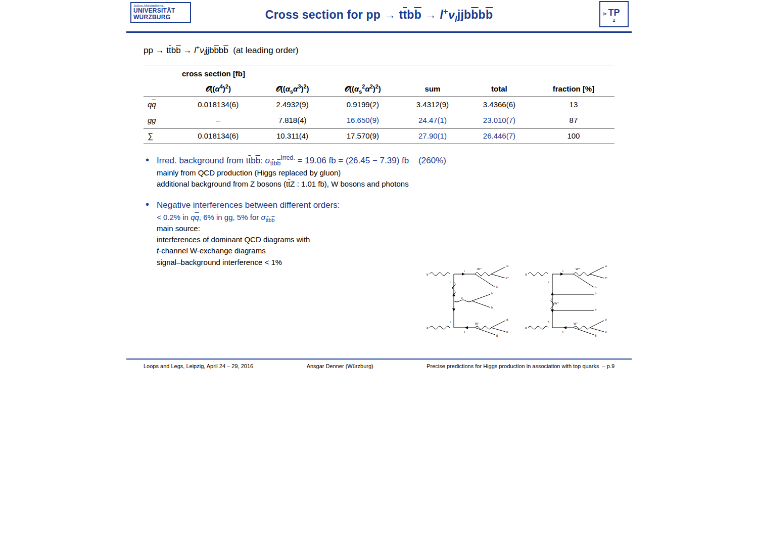Julius-Maximilians-
UNIVERSITÄT
WÜRZBURG
Cross section for pp → ttbb → l+νljjbbbb
⊳
TP
2
pp → ttbb → l+νljjbbbb (at leading order)
| | cross section [fb] | | | |
| --- | --- | --- | --- | --- |
| | 𝒪(( α 4 ) 2 ) | 𝒪(( α s α 3 ) 2 ) | 𝒪(( α s 2 α 2 ) 2 ) | sum | total | fraction [%] |
| q q | 0.018134(6) | 2.4932(9) | 0.9199(2) | 3.4312(9) | 3.4366(6) | 13 |
| gg | – | 7.818(4) | 16.650(9) | 24.47(1) | 23.010(7) | 87 |
| ∑ | 0.018134(6) | 10.311(4) | 17.570(9) | 27.90(1) | 26.446(7) | 100 |
Irred. background from ttbb: σttbbIrred. = 19.06 fb = (26.45 − 7.39) fb (260%)
mainly from QCD production (Higgs replaced by gluon)
additional background from Z bosons (tt Z : 1.01 fb), W bosons and photons
Negative interferences between different orders:
< 0.2% in qq, 6% in gg, 5% for σttbb
main source:
interferences of dominant QCD diagrams with
t-channel W-exchange diagrams
signal–background interference < 1%
g g t t t W⁺ νℓ ℓ⁺ b g b b̄ t W⁻ d ū b̄ g g t t t W⁺ νℓ ℓ⁺ b b̄ W⁺ b t W⁻ d ū b̄
Loops and Legs, Leipzig, April 24 – 29, 2016 Ansgar Denner (Würzburg) Precise predictions for Higgs production in association with top quarks – p.9